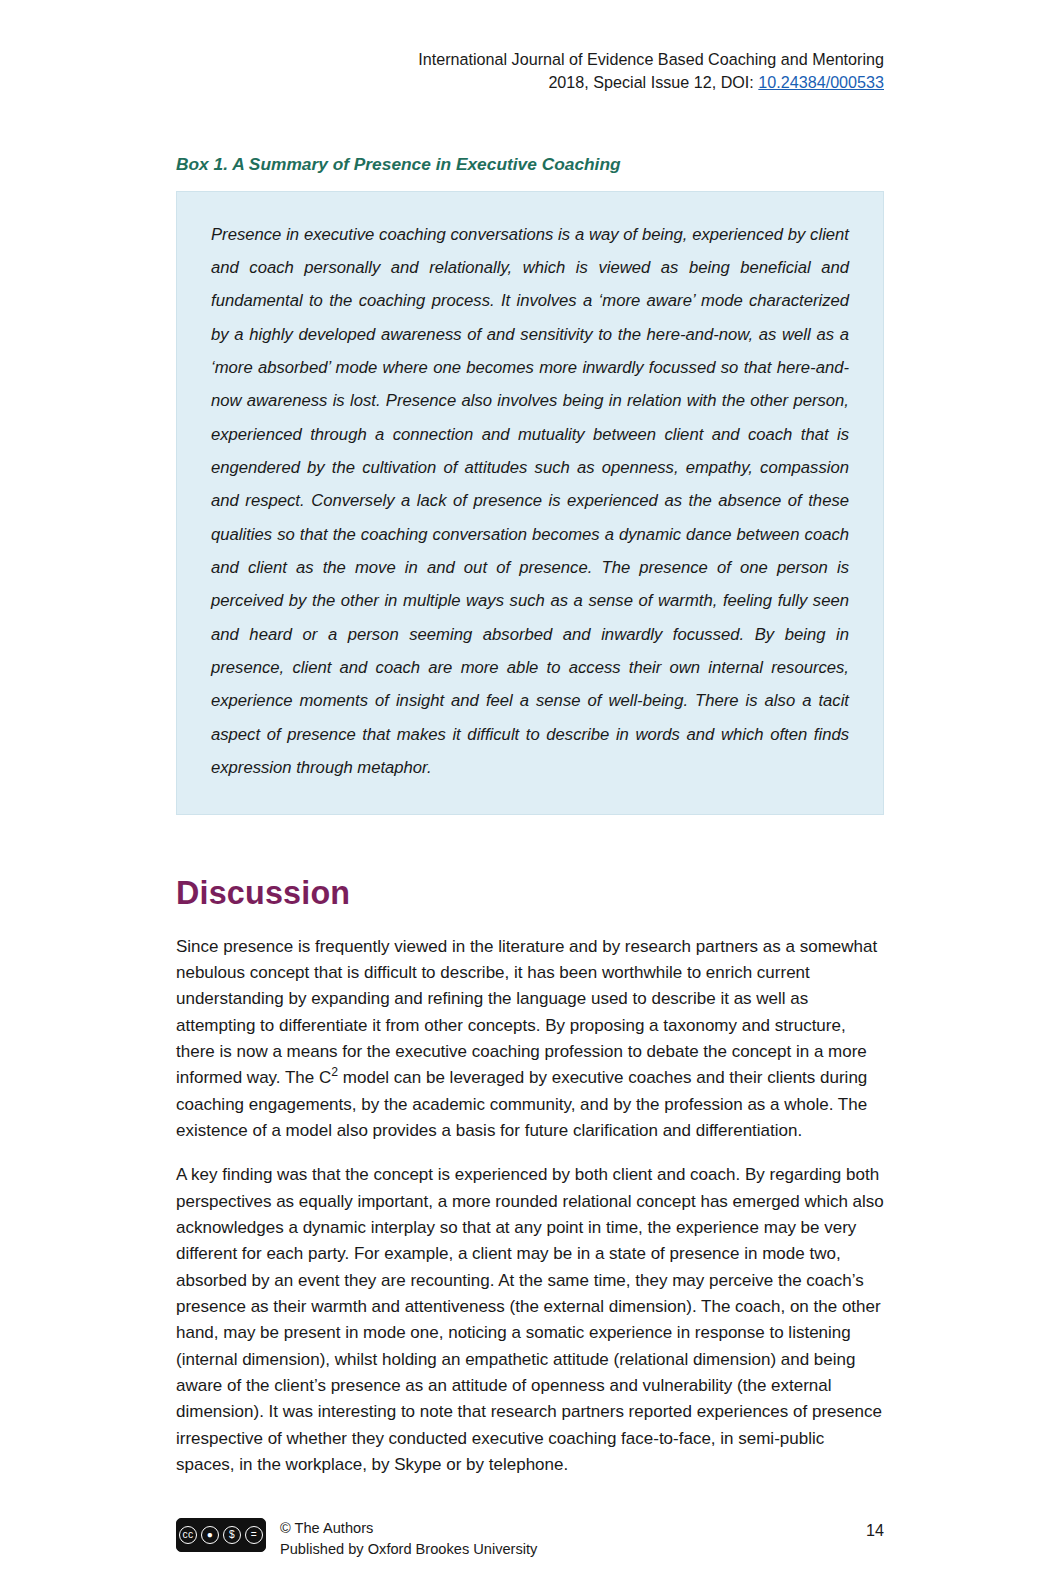International Journal of Evidence Based Coaching and Mentoring
2018, Special Issue 12, DOI: 10.24384/000533
Box 1. A Summary of Presence in Executive Coaching
Presence in executive coaching conversations is a way of being, experienced by client and coach personally and relationally, which is viewed as being beneficial and fundamental to the coaching process. It involves a ‘more aware’ mode characterized by a highly developed awareness of and sensitivity to the here-and-now, as well as a ‘more absorbed’ mode where one becomes more inwardly focussed so that here-and-now awareness is lost. Presence also involves being in relation with the other person, experienced through a connection and mutuality between client and coach that is engendered by the cultivation of attitudes such as openness, empathy, compassion and respect. Conversely a lack of presence is experienced as the absence of these qualities so that the coaching conversation becomes a dynamic dance between coach and client as the move in and out of presence. The presence of one person is perceived by the other in multiple ways such as a sense of warmth, feeling fully seen and heard or a person seeming absorbed and inwardly focussed. By being in presence, client and coach are more able to access their own internal resources, experience moments of insight and feel a sense of well-being. There is also a tacit aspect of presence that makes it difficult to describe in words and which often finds expression through metaphor.
Discussion
Since presence is frequently viewed in the literature and by research partners as a somewhat nebulous concept that is difficult to describe, it has been worthwhile to enrich current understanding by expanding and refining the language used to describe it as well as attempting to differentiate it from other concepts. By proposing a taxonomy and structure, there is now a means for the executive coaching profession to debate the concept in a more informed way. The C2 model can be leveraged by executive coaches and their clients during coaching engagements, by the academic community, and by the profession as a whole. The existence of a model also provides a basis for future clarification and differentiation.
A key finding was that the concept is experienced by both client and coach. By regarding both perspectives as equally important, a more rounded relational concept has emerged which also acknowledges a dynamic interplay so that at any point in time, the experience may be very different for each party. For example, a client may be in a state of presence in mode two, absorbed by an event they are recounting. At the same time, they may perceive the coach’s presence as their warmth and attentiveness (the external dimension). The coach, on the other hand, may be present in mode one, noticing a somatic experience in response to listening (internal dimension), whilst holding an empathetic attitude (relational dimension) and being aware of the client’s presence as an attitude of openness and vulnerability (the external dimension). It was interesting to note that research partners reported experiences of presence irrespective of whether they conducted executive coaching face-to-face, in semi-public spaces, in the workplace, by Skype or by telephone.
cc●$=
© The Authors
Published by Oxford Brookes University
14